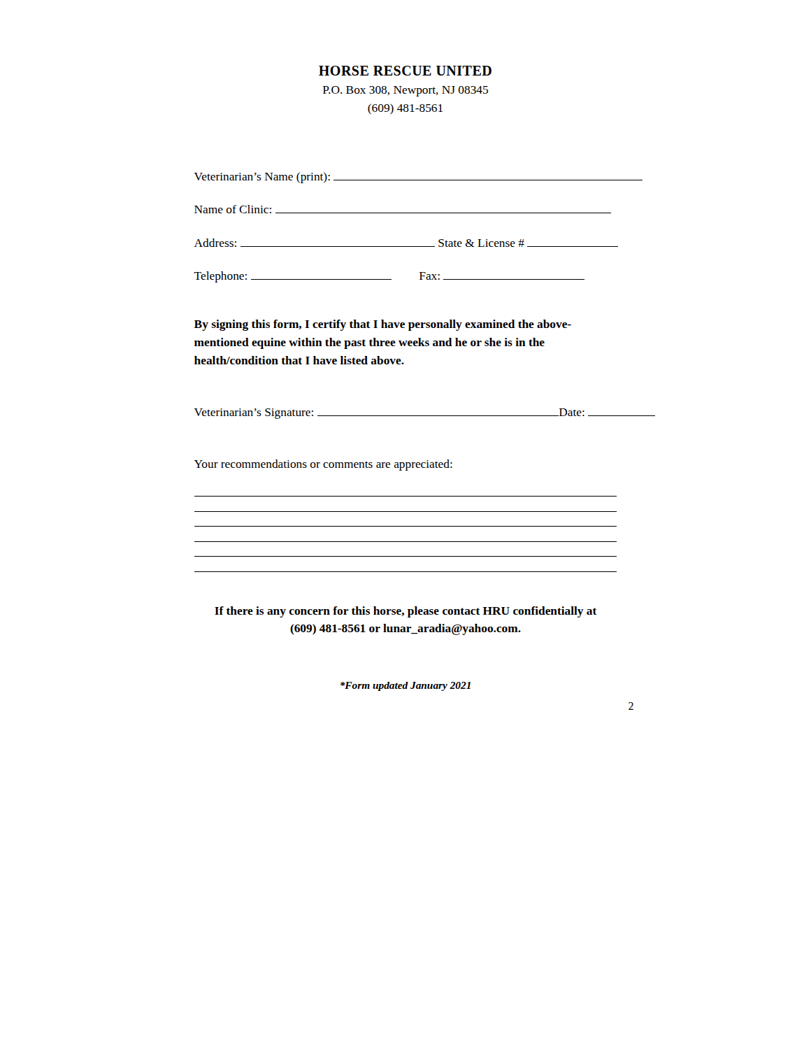HORSE RESCUE UNITED
P.O. Box 308, Newport, NJ 08345
(609) 481-8561
Veterinarian’s Name (print):
Name of Clinic:
Address: State & License #
Telephone: Fax:
By signing this form, I certify that I have personally examined the above-mentioned equine within the past three weeks and he or she is in the health/condition that I have listed above.
Veterinarian’s Signature: Date:
Your recommendations or comments are appreciated:
If there is any concern for this horse, please contact HRU confidentially at
(609) 481-8561 or lunar_aradia@yahoo.com.
*Form updated January 2021
2